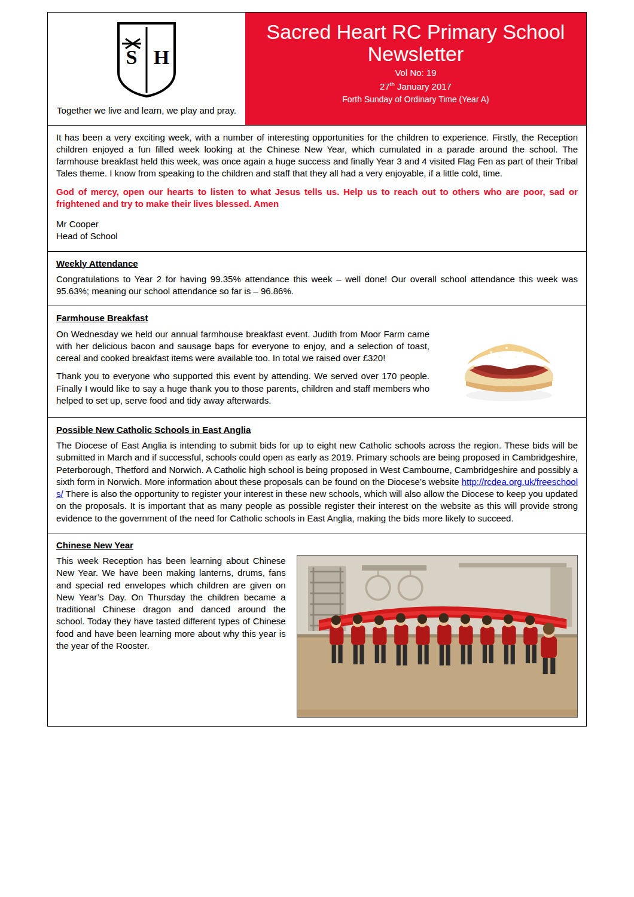S H
Together we live and learn, we play and pray.
Sacred Heart RC Primary School Newsletter
Vol No: 19
27th January 2017
Forth Sunday of Ordinary Time (Year A)
It has been a very exciting week, with a number of interesting opportunities for the children to experience. Firstly, the Reception children enjoyed a fun filled week looking at the Chinese New Year, which cumulated in a parade around the school. The farmhouse breakfast held this week, was once again a huge success and finally Year 3 and 4 visited Flag Fen as part of their Tribal Tales theme. I know from speaking to the children and staff that they all had a very enjoyable, if a little cold, time.
God of mercy, open our hearts to listen to what Jesus tells us. Help us to reach out to others who are poor, sad or frightened and try to make their lives blessed. Amen
Mr Cooper
Head of School
Weekly Attendance
Congratulations to Year 2 for having 99.35% attendance this week – well done! Our overall school attendance this week was 95.63%; meaning our school attendance so far is – 96.86%.
Farmhouse Breakfast
On Wednesday we held our annual farmhouse breakfast event. Judith from Moor Farm came with her delicious bacon and sausage baps for everyone to enjoy, and a selection of toast, cereal and cooked breakfast items were available too. In total we raised over £320!
Thank you to everyone who supported this event by attending. We served over 170 people. Finally I would like to say a huge thank you to those parents, children and staff members who helped to set up, serve food and tidy away afterwards.
Possible New Catholic Schools in East Anglia
The Diocese of East Anglia is intending to submit bids for up to eight new Catholic schools across the region. These bids will be submitted in March and if successful, schools could open as early as 2019. Primary schools are being proposed in Cambridgeshire, Peterborough, Thetford and Norwich. A Catholic high school is being proposed in West Cambourne, Cambridgeshire and possibly a sixth form in Norwich. More information about these proposals can be found on the Diocese’s website http://rcdea.org.uk/freeschools/ There is also the opportunity to register your interest in these new schools, which will also allow the Diocese to keep you updated on the proposals. It is important that as many people as possible register their interest on the website as this will provide strong evidence to the government of the need for Catholic schools in East Anglia, making the bids more likely to succeed.
Chinese New Year
This week Reception has been learning about Chinese New Year. We have been making lanterns, drums, fans and special red envelopes which children are given on New Year’s Day. On Thursday the children became a traditional Chinese dragon and danced around the school. Today they have tasted different types of Chinese food and have been learning more about why this year is the year of the Rooster.